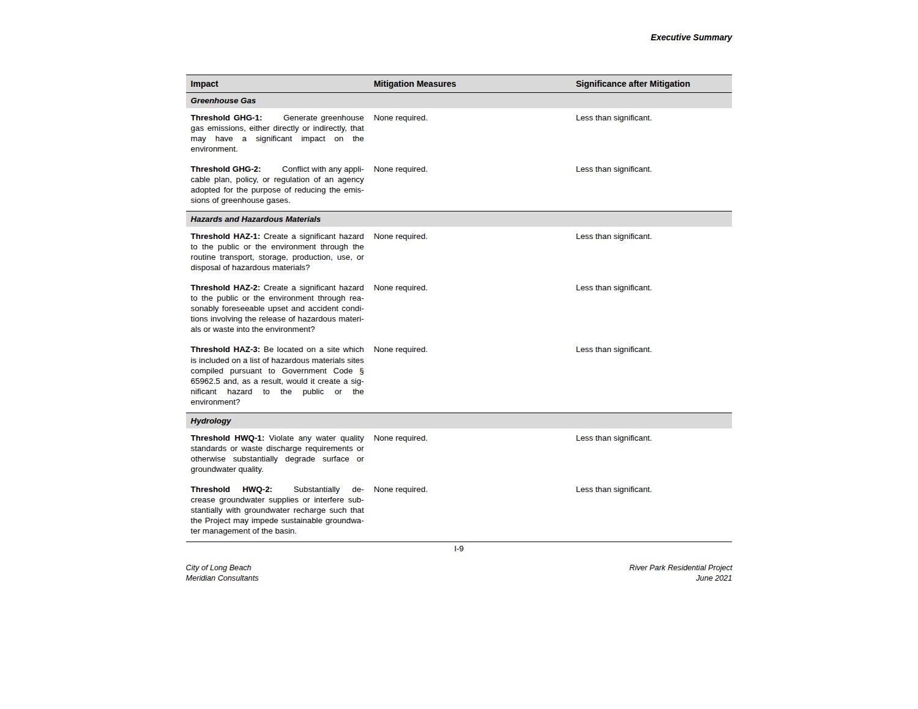Executive Summary
| Impact | Mitigation Measures | Significance after Mitigation |
| --- | --- | --- |
| Greenhouse Gas |
| Threshold GHG-1: Generate greenhouse gas emissions, either directly or indirectly, that may have a significant impact on the environment. | None required. | Less than significant. |
| Threshold GHG-2: Conflict with any applicable plan, policy, or regulation of an agency adopted for the purpose of reducing the emissions of greenhouse gases. | None required. | Less than significant. |
| Hazards and Hazardous Materials |
| Threshold HAZ-1: Create a significant hazard to the public or the environment through the routine transport, storage, production, use, or disposal of hazardous materials? | None required. | Less than significant. |
| Threshold HAZ-2: Create a significant hazard to the public or the environment through reasonably foreseeable upset and accident conditions involving the release of hazardous materials or waste into the environment? | None required. | Less than significant. |
| Threshold HAZ-3: Be located on a site which is included on a list of hazardous materials sites compiled pursuant to Government Code § 65962.5 and, as a result, would it create a significant hazard to the public or the environment? | None required. | Less than significant. |
| Hydrology |
| Threshold HWQ-1: Violate any water quality standards or waste discharge requirements or otherwise substantially degrade surface or groundwater quality. | None required. | Less than significant. |
| Threshold HWQ-2: Substantially decrease groundwater supplies or interfere substantially with groundwater recharge such that the Project may impede sustainable groundwater management of the basin. | None required. | Less than significant. |
City of Long Beach
Meridian Consultants
I-9
River Park Residential Project
June 2021